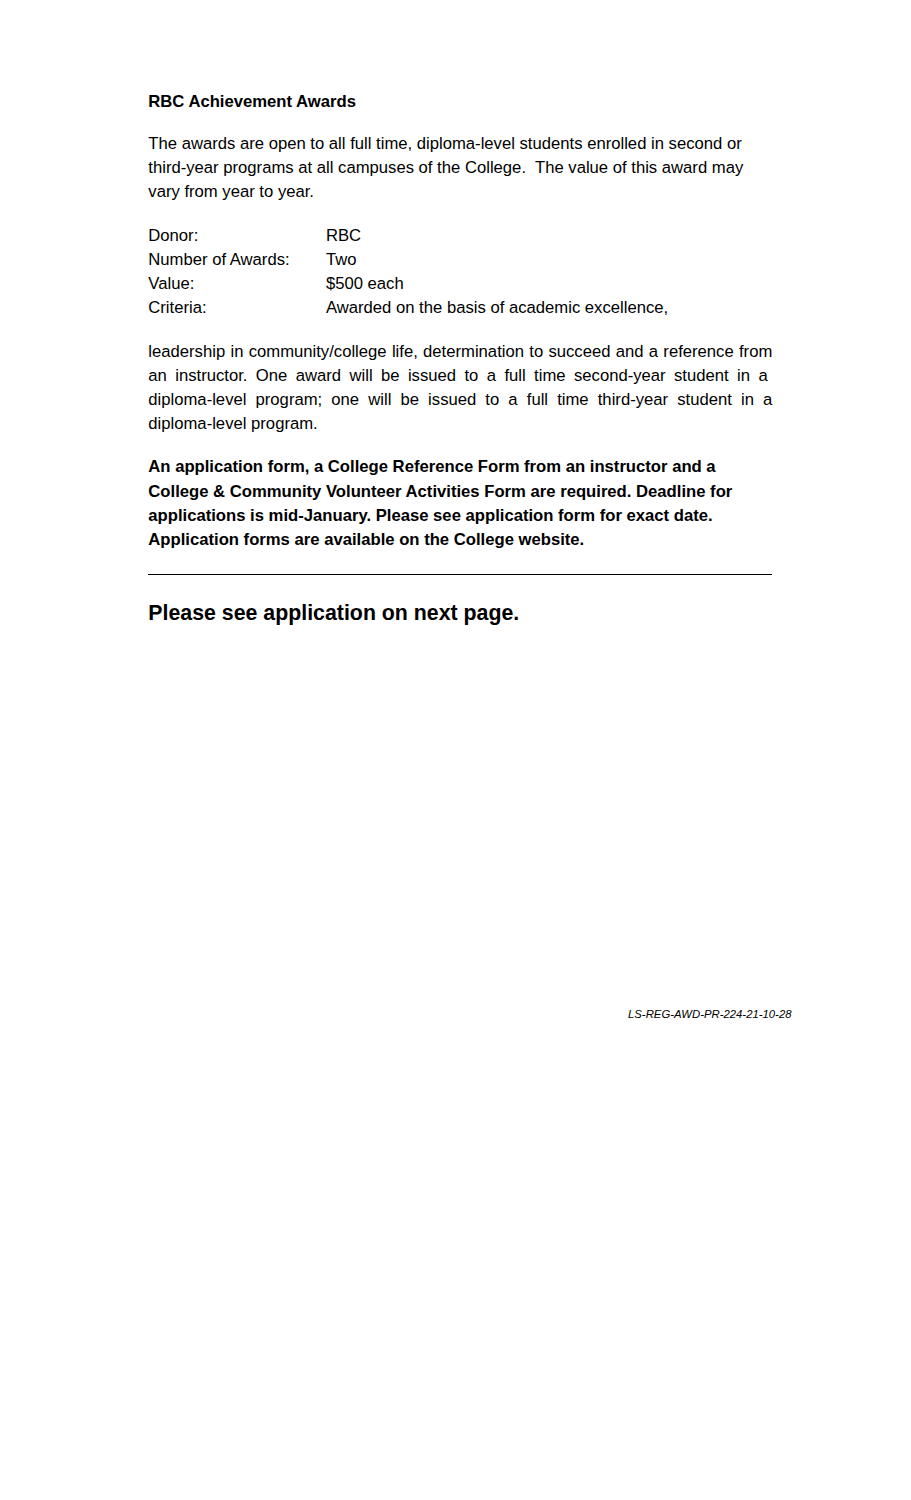RBC Achievement Awards
The awards are open to all full time, diploma-level students enrolled in second or third-year programs at all campuses of the College. The value of this award may vary from year to year.
| Donor: | RBC |
| Number of Awards: | Two |
| Value: | $500 each |
| Criteria: | Awarded on the basis of academic excellence, |
leadership in community/college life, determination to succeed and a reference from an instructor. One award will be issued to a full time second-year student in a diploma-level program; one will be issued to a full time third-year student in a diploma-level program.
An application form, a College Reference Form from an instructor and a College & Community Volunteer Activities Form are required. Deadline for applications is mid-January. Please see application form for exact date. Application forms are available on the College website.
Please see application on next page.
LS-REG-AWD-PR-224-21-10-28